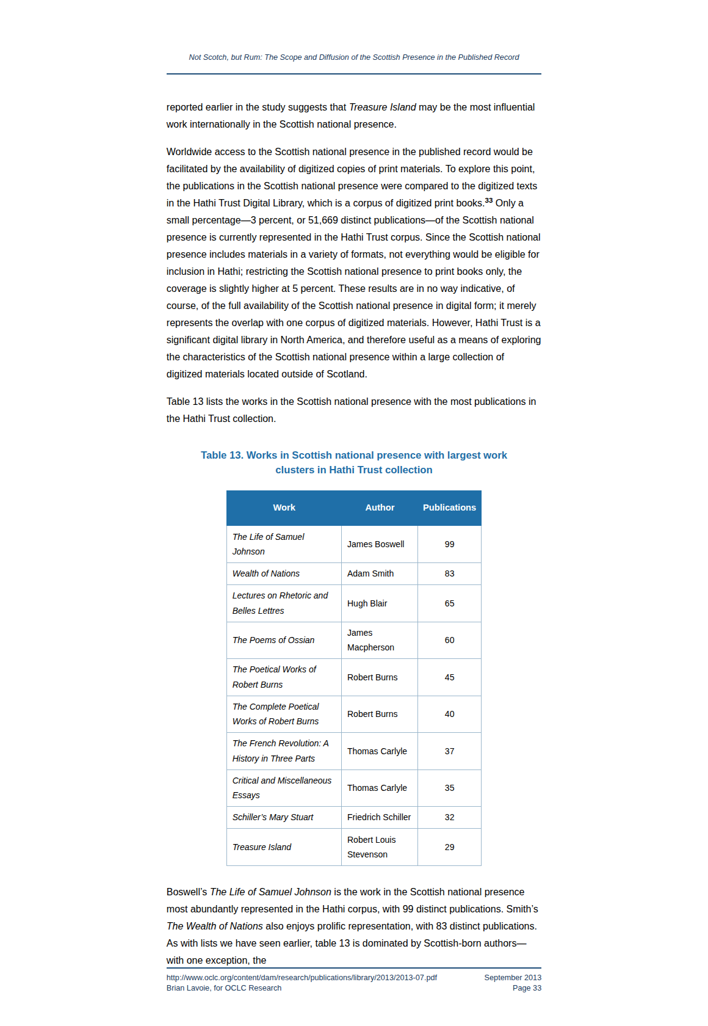Not Scotch, but Rum: The Scope and Diffusion of the Scottish Presence in the Published Record
reported earlier in the study suggests that Treasure Island may be the most influential work internationally in the Scottish national presence.
Worldwide access to the Scottish national presence in the published record would be facilitated by the availability of digitized copies of print materials. To explore this point, the publications in the Scottish national presence were compared to the digitized texts in the Hathi Trust Digital Library, which is a corpus of digitized print books.33 Only a small percentage—3 percent, or 51,669 distinct publications—of the Scottish national presence is currently represented in the Hathi Trust corpus. Since the Scottish national presence includes materials in a variety of formats, not everything would be eligible for inclusion in Hathi; restricting the Scottish national presence to print books only, the coverage is slightly higher at 5 percent. These results are in no way indicative, of course, of the full availability of the Scottish national presence in digital form; it merely represents the overlap with one corpus of digitized materials. However, Hathi Trust is a significant digital library in North America, and therefore useful as a means of exploring the characteristics of the Scottish national presence within a large collection of digitized materials located outside of Scotland.
Table 13 lists the works in the Scottish national presence with the most publications in the Hathi Trust collection.
Table 13. Works in Scottish national presence with largest work
clusters in Hathi Trust collection
| Work | Author | Publications |
| --- | --- | --- |
| The Life of Samuel Johnson | James Boswell | 99 |
| Wealth of Nations | Adam Smith | 83 |
| Lectures on Rhetoric and Belles Lettres | Hugh Blair | 65 |
| The Poems of Ossian | James Macpherson | 60 |
| The Poetical Works of Robert Burns | Robert Burns | 45 |
| The Complete Poetical Works of Robert Burns | Robert Burns | 40 |
| The French Revolution: A History in Three Parts | Thomas Carlyle | 37 |
| Critical and Miscellaneous Essays | Thomas Carlyle | 35 |
| Schiller’s Mary Stuart | Friedrich Schiller | 32 |
| Treasure Island | Robert Louis Stevenson | 29 |
Boswell’s The Life of Samuel Johnson is the work in the Scottish national presence most abundantly represented in the Hathi corpus, with 99 distinct publications. Smith’s The Wealth of Nations also enjoys prolific representation, with 83 distinct publications. As with lists we have seen earlier, table 13 is dominated by Scottish-born authors—with one exception, the
http://www.oclc.org/content/dam/research/publications/library/2013/2013-07.pdf
Brian Lavoie, for OCLC Research
September 2013
Page 33